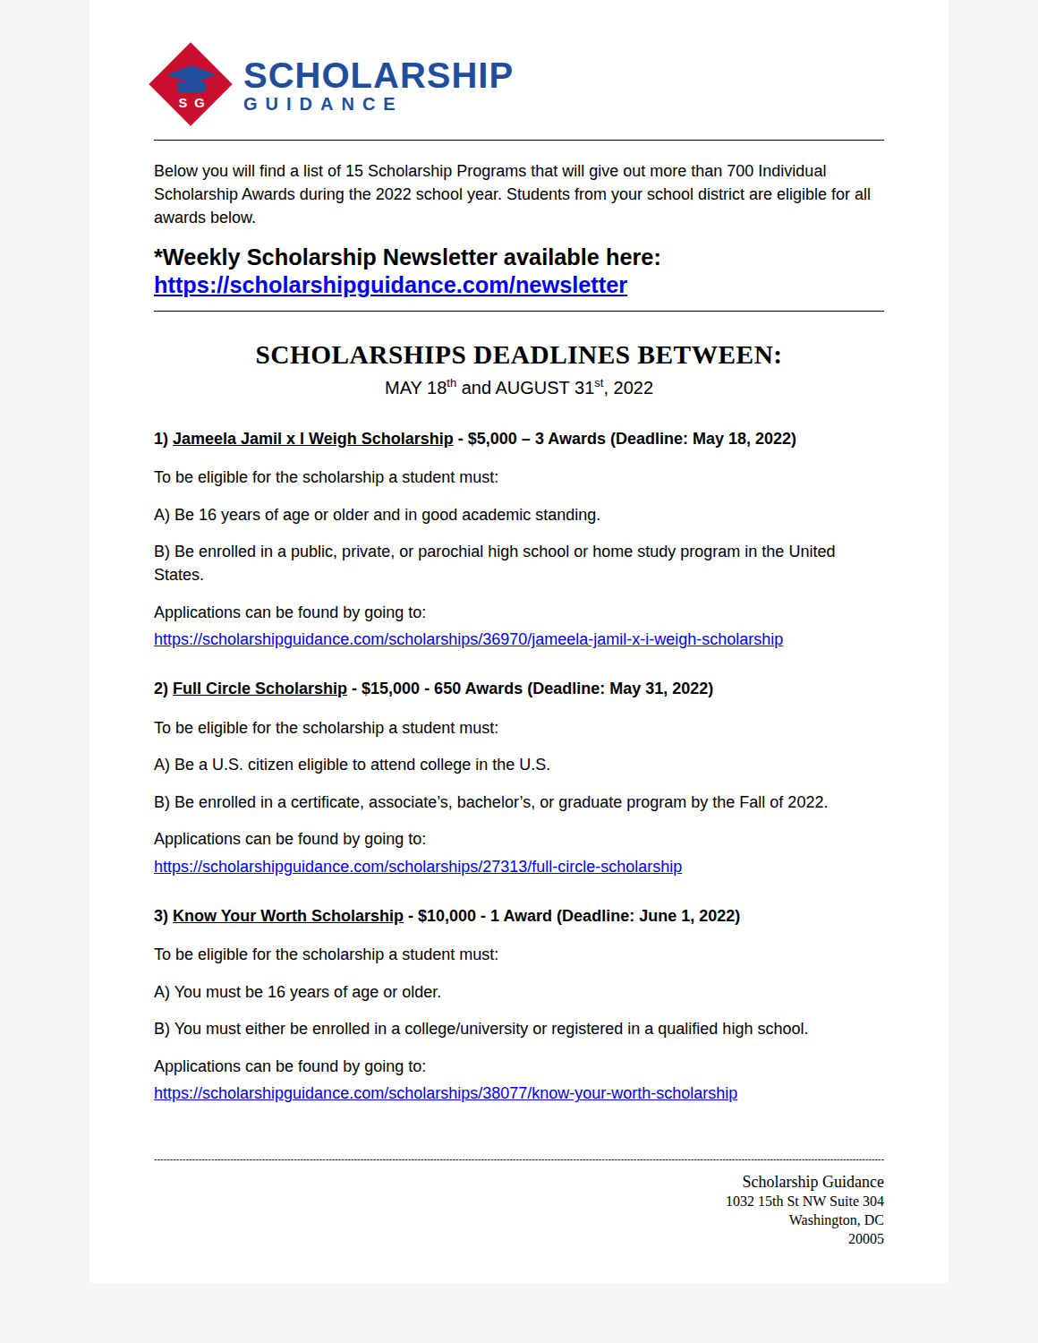S G
SCHOLARSHIP
GUIDANCE
Below you will find a list of 15 Scholarship Programs that will give out more than 700 Individual Scholarship Awards during the 2022 school year. Students from your school district are eligible for all awards below.
*Weekly Scholarship Newsletter available here:
https://scholarshipguidance.com/newsletter
SCHOLARSHIPS DEADLINES BETWEEN:
MAY 18th and AUGUST 31st, 2022
1) Jameela Jamil x I Weigh Scholarship - $5,000 – 3 Awards (Deadline: May 18, 2022)
To be eligible for the scholarship a student must:
A) Be 16 years of age or older and in good academic standing.
B) Be enrolled in a public, private, or parochial high school or home study program in the United States.
Applications can be found by going to:
https://scholarshipguidance.com/scholarships/36970/jameela-jamil-x-i-weigh-scholarship
2) Full Circle Scholarship - $15,000 - 650 Awards (Deadline: May 31, 2022)
To be eligible for the scholarship a student must:
A) Be a U.S. citizen eligible to attend college in the U.S.
B) Be enrolled in a certificate, associate’s, bachelor’s, or graduate program by the Fall of 2022.
Applications can be found by going to:
https://scholarshipguidance.com/scholarships/27313/full-circle-scholarship
3) Know Your Worth Scholarship - $10,000 - 1 Award (Deadline: June 1, 2022)
To be eligible for the scholarship a student must:
A) You must be 16 years of age or older.
B) You must either be enrolled in a college/university or registered in a qualified high school.
Applications can be found by going to:
https://scholarshipguidance.com/scholarships/38077/know-your-worth-scholarship
--------------------------------------------------------------------------------------------------------------------------------------------------------------------------------------------------------------------------------------------------------------------------
Scholarship Guidance
1032 15th St NW Suite 304
Washington, DC
20005